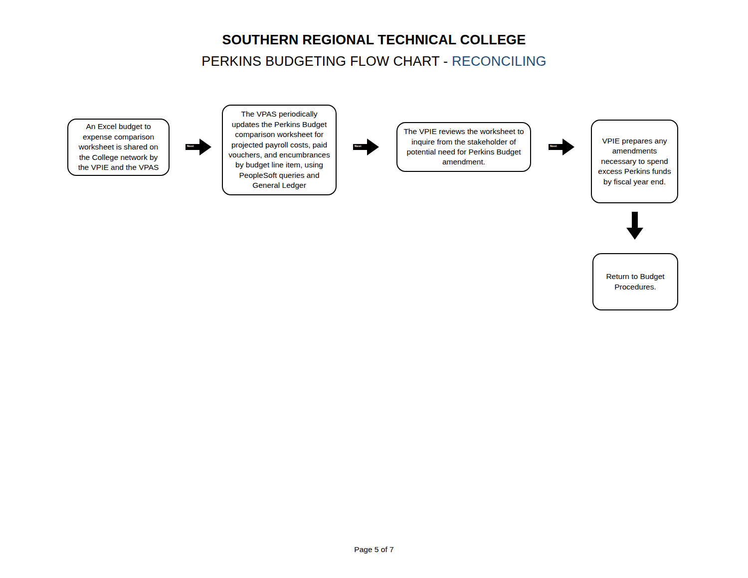SOUTHERN REGIONAL TECHNICAL COLLEGE
PERKINS BUDGETING FLOW CHART - RECONCILING
An Excel budget to expense comparison worksheet is shared on the College network by the VPIE and the VPAS
Next
The VPAS periodically updates the Perkins Budget comparison worksheet for projected payroll costs, paid vouchers, and encumbrances by budget line item, using PeopleSoft queries and General Ledger
Next
The VPIE reviews the worksheet to inquire from the stakeholder of potential need for Perkins Budget amendment.
Next
VPIE prepares any amendments necessary to spend excess Perkins funds by fiscal year end.
Next
Return to Budget Procedures.
Page 5 of 7